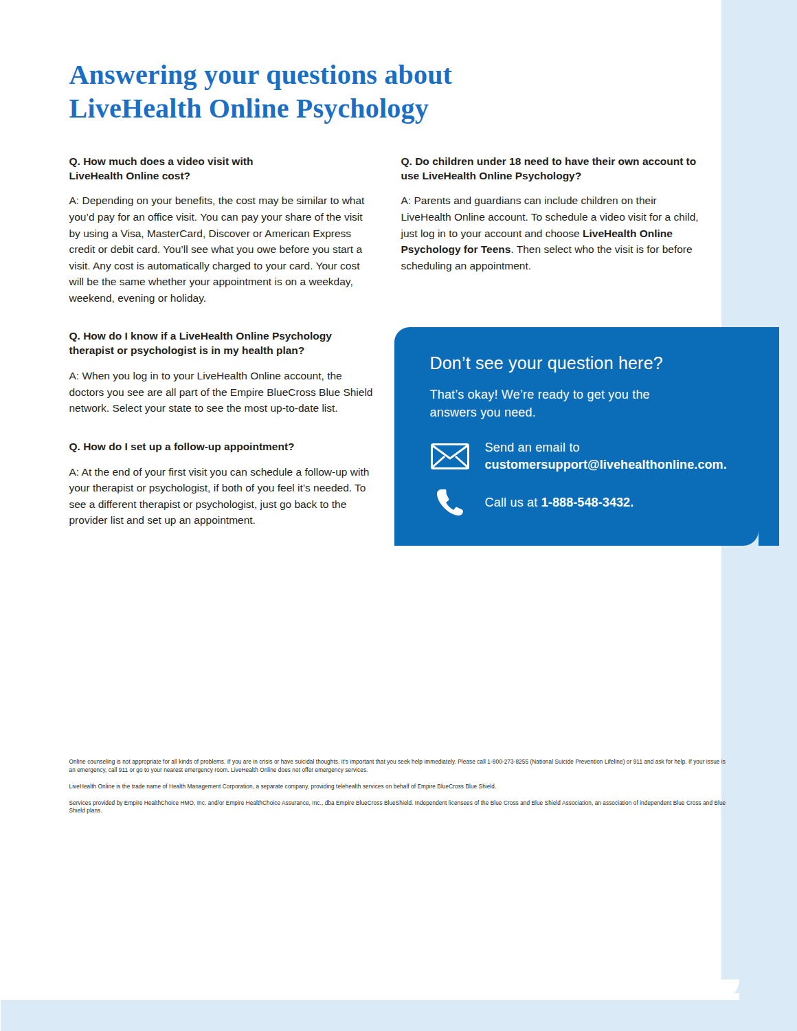Answering your questions about
LiveHealth Online Psychology
Q. How much does a video visit with
LiveHealth Online cost?
A: Depending on your benefits, the cost may be similar to what you’d pay for an office visit. You can pay your share of the visit by using a Visa, MasterCard, Discover or American Express credit or debit card. You’ll see what you owe before you start a visit. Any cost is automatically charged to your card. Your cost will be the same whether your appointment is on a weekday, weekend, evening or holiday.
Q. How do I know if a LiveHealth Online Psychology therapist or psychologist is in my health plan?
A: When you log in to your LiveHealth Online account, the doctors you see are all part of the Empire BlueCross Blue Shield network. Select your state to see the most up-to-date list.
Q. How do I set up a follow-up appointment?
A: At the end of your first visit you can schedule a follow-up with your therapist or psychologist, if both of you feel it’s needed. To see a different therapist or psychologist, just go back to the provider list and set up an appointment.
Q. Do children under 18 need to have their own account to use LiveHealth Online Psychology?
A: Parents and guardians can include children on their LiveHealth Online account. To schedule a video visit for a child, just log in to your account and choose LiveHealth Online Psychology for Teens. Then select who the visit is for before scheduling an appointment.
Don’t see your question here?
That’s okay! We’re ready to get you the
answers you need.
Send an email to
customersupport@livehealthonline.com.
Call us at 1-888-548-3432.
Online counseling is not appropriate for all kinds of problems. If you are in crisis or have suicidal thoughts, it’s important that you seek help immediately. Please call 1-800-273-8255 (National Suicide Prevention Lifeline) or 911 and ask for help. If your issue is an emergency, call 911 or go to your nearest emergency room. LiveHealth Online does not offer emergency services.
LiveHealth Online is the trade name of Health Management Corporation, a separate company, providing telehealth services on behalf of Empire BlueCross Blue Shield.
Services provided by Empire HealthChoice HMO, Inc. and/or Empire HealthChoice Assurance, Inc., dba Empire BlueCross BlueShield. Independent licensees of the Blue Cross and Blue Shield Association, an association of independent Blue Cross and Blue Shield plans.